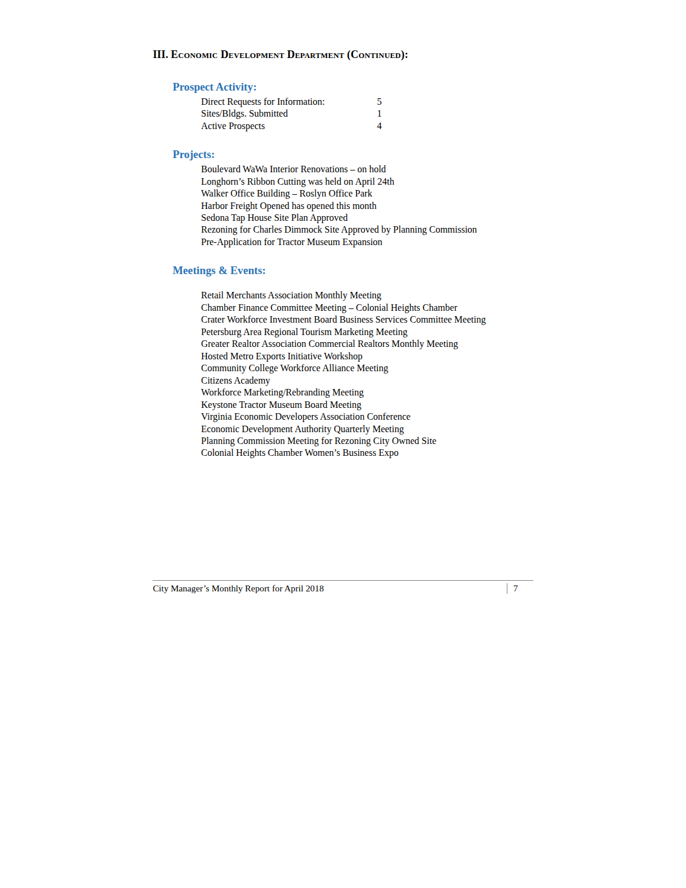III. Economic Development Department (Continued):
Prospect Activity:
Direct Requests for Information: 5
Sites/Bldgs. Submitted 1
Active Prospects 4
Projects:
Boulevard WaWa Interior Renovations – on hold
Longhorn’s Ribbon Cutting was held on April 24th
Walker Office Building – Roslyn Office Park
Harbor Freight Opened has opened this month
Sedona Tap House Site Plan Approved
Rezoning for Charles Dimmock Site Approved by Planning Commission
Pre-Application for Tractor Museum Expansion
Meetings & Events:
Retail Merchants Association Monthly Meeting
Chamber Finance Committee Meeting – Colonial Heights Chamber
Crater Workforce Investment Board Business Services Committee Meeting
Petersburg Area Regional Tourism Marketing Meeting
Greater Realtor Association Commercial Realtors Monthly Meeting
Hosted Metro Exports Initiative Workshop
Community College Workforce Alliance Meeting
Citizens Academy
Workforce Marketing/Rebranding Meeting
Keystone Tractor Museum Board Meeting
Virginia Economic Developers Association Conference
Economic Development Authority Quarterly Meeting
Planning Commission Meeting for Rezoning City Owned Site
Colonial Heights Chamber Women’s Business Expo
City Manager’s Monthly Report for April 2018 7